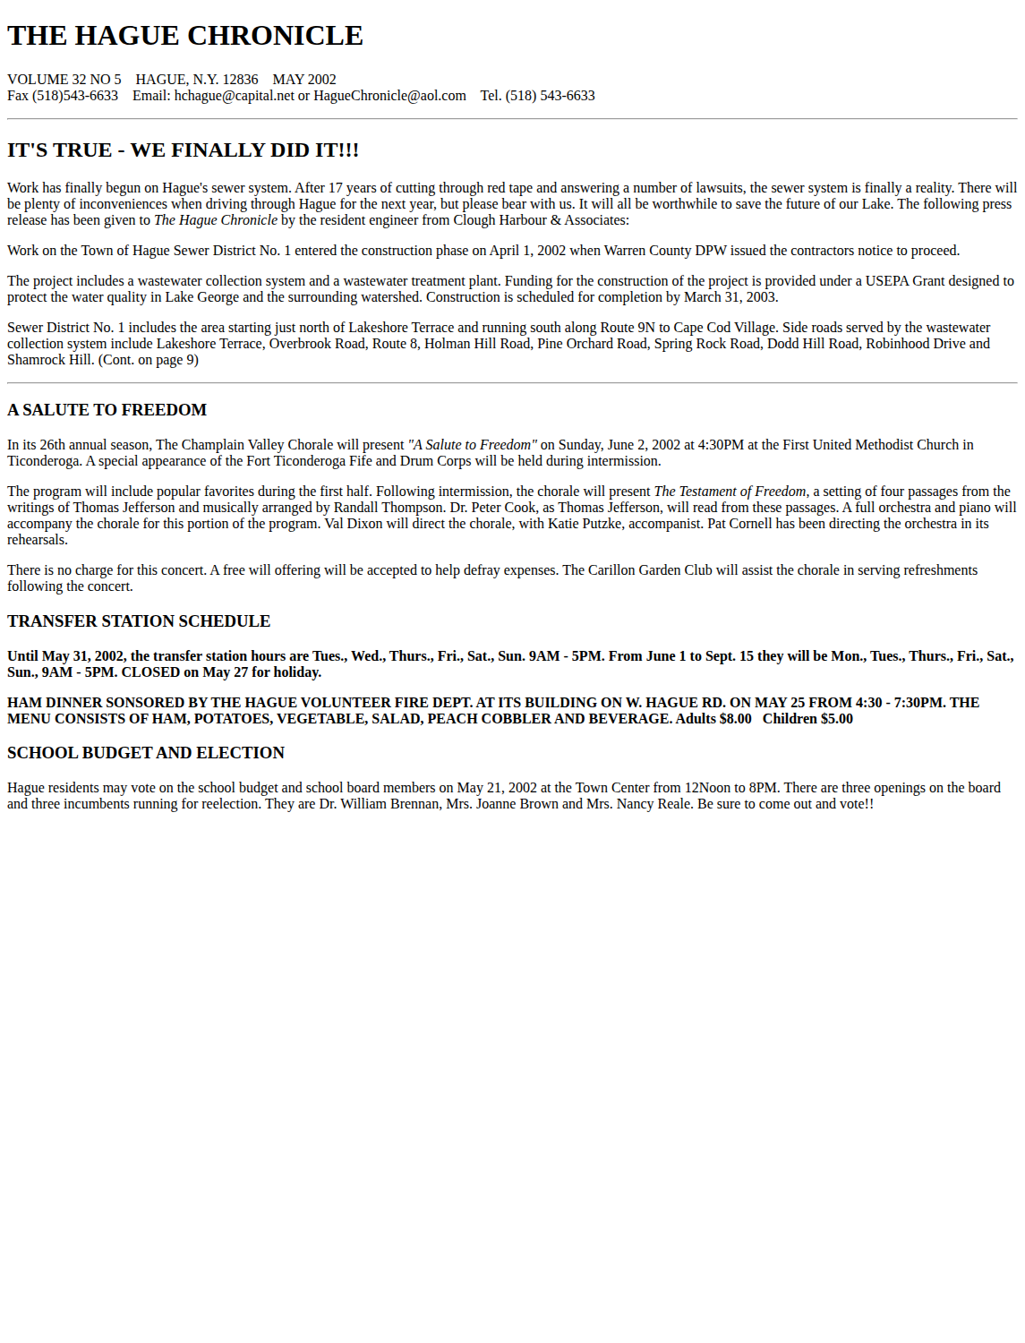THE HAGUE CHRONICLE
VOLUME 32 NO 5 HAGUE, N.Y. 12836 MAY 2002
Fax (518)543-6633 Email: hchague@capital.net or HagueChronicle@aol.com Tel. (518) 543-6633
IT'S TRUE - WE FINALLY DID IT!!!
Work has finally begun on Hague's sewer system. After 17 years of cutting through red tape and answering a number of lawsuits, the sewer system is finally a reality. There will be plenty of inconveniences when driving through Hague for the next year, but please bear with us. It will all be worthwhile to save the future of our Lake. The following press release has been given to The Hague Chronicle by the resident engineer from Clough Harbour & Associates:
Work on the Town of Hague Sewer District No. 1 entered the construction phase on April 1, 2002 when Warren County DPW issued the contractors notice to proceed.
The project includes a wastewater collection system and a wastewater treatment plant. Funding for the construction of the project is provided under a USEPA Grant designed to protect the water quality in Lake George and the surrounding watershed. Construction is scheduled for completion by March 31, 2003.
Sewer District No. 1 includes the area starting just north of Lakeshore Terrace and running south along Route 9N to Cape Cod Village. Side roads served by the wastewater collection system include Lakeshore Terrace, Overbrook Road, Route 8, Holman Hill Road, Pine Orchard Road, Spring Rock Road, Dodd Hill Road, Robinhood Drive and Shamrock Hill. (Cont. on page 9)
A SALUTE TO FREEDOM
In its 26th annual season, The Champlain Valley Chorale will present "A Salute to Freedom" on Sunday, June 2, 2002 at 4:30PM at the First United Methodist Church in Ticonderoga. A special appearance of the Fort Ticonderoga Fife and Drum Corps will be held during intermission.
The program will include popular favorites during the first half. Following intermission, the chorale will present The Testament of Freedom, a setting of four passages from the writings of Thomas Jefferson and musically arranged by Randall Thompson. Dr. Peter Cook, as Thomas Jefferson, will read from these passages. A full orchestra and piano will accompany the chorale for this portion of the program. Val Dixon will direct the chorale, with Katie Putzke, accompanist. Pat Cornell has been directing the orchestra in its rehearsals.
There is no charge for this concert. A free will offering will be accepted to help defray expenses. The Carillon Garden Club will assist the chorale in serving refreshments following the concert.
TRANSFER STATION SCHEDULE
Until May 31, 2002, the transfer station hours are Tues., Wed., Thurs., Fri., Sat., Sun. 9AM - 5PM. From June 1 to Sept. 15 they will be Mon., Tues., Thurs., Fri., Sat., Sun., 9AM - 5PM. CLOSED on May 27 for holiday.
HAM DINNER SONSORED BY THE HAGUE VOLUNTEER FIRE DEPT. AT ITS BUILDING ON W. HAGUE RD. ON MAY 25 FROM 4:30 - 7:30PM. THE MENU CONSISTS OF HAM, POTATOES, VEGETABLE, SALAD, PEACH COBBLER AND BEVERAGE. Adults $8.00 Children $5.00
SCHOOL BUDGET AND ELECTION
Hague residents may vote on the school budget and school board members on May 21, 2002 at the Town Center from 12Noon to 8PM. There are three openings on the board and three incumbents running for reelection. They are Dr. William Brennan, Mrs. Joanne Brown and Mrs. Nancy Reale. Be sure to come out and vote!!